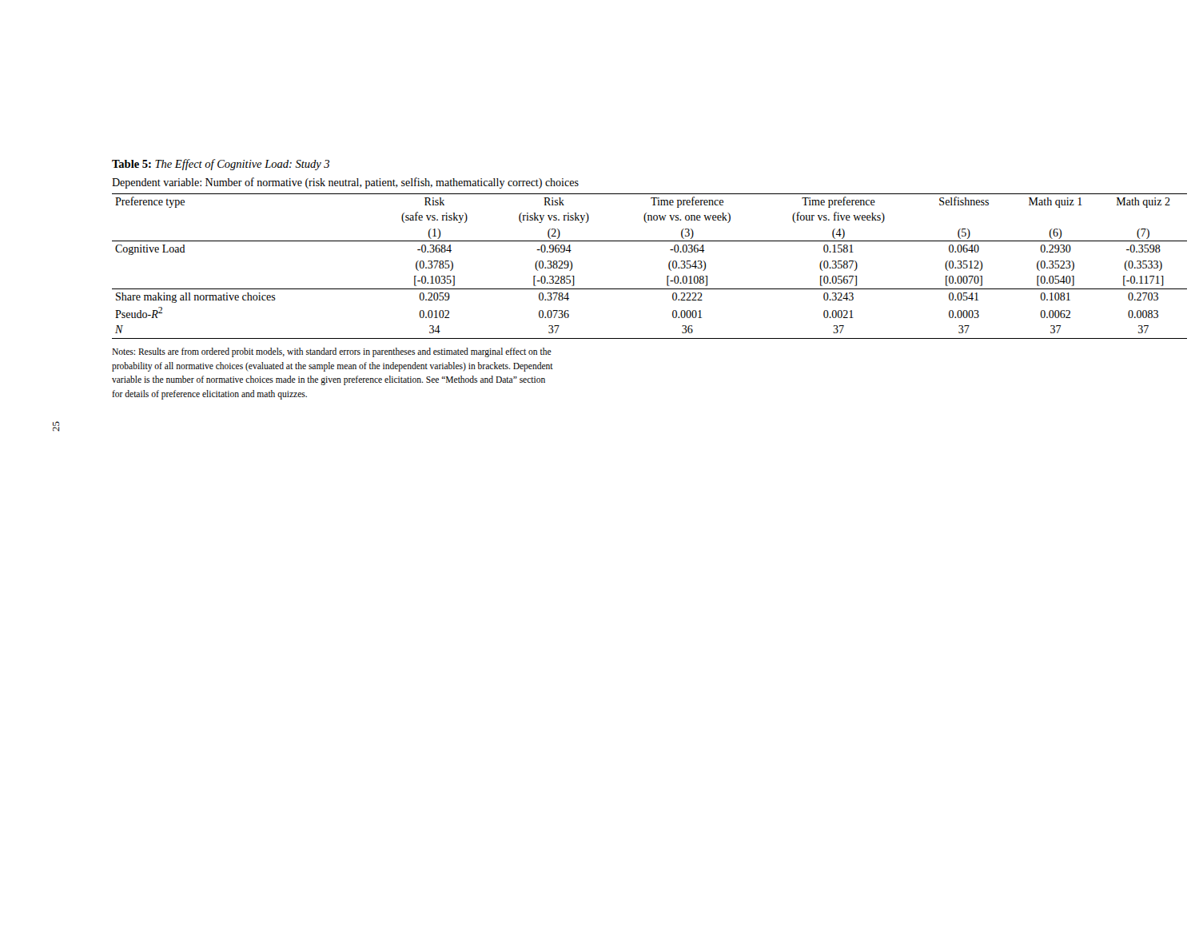25
Table 5: The Effect of Cognitive Load: Study 3
Dependent variable: Number of normative (risk neutral, patient, selfish, mathematically correct) choices
| Preference type | Risk | Risk | Time preference | Time preference | Selfishness | Math quiz 1 | Math quiz 2 |
| --- | --- | --- | --- | --- | --- | --- | --- |
| | (safe vs. risky) | (risky vs. risky) | (now vs. one week) | (four vs. five weeks) | | | |
| | (1) | (2) | (3) | (4) | (5) | (6) | (7) |
| Cognitive Load | -0.3684 | -0.9694 | -0.0364 | 0.1581 | 0.0640 | 0.2930 | -0.3598 |
| | (0.3785) | (0.3829) | (0.3543) | (0.3587) | (0.3512) | (0.3523) | (0.3533) |
| | [-0.1035] | [-0.3285] | [-0.0108] | [0.0567] | [0.0070] | [0.0540] | [-0.1171] |
| Share making all normative choices | 0.2059 | 0.3784 | 0.2222 | 0.3243 | 0.0541 | 0.1081 | 0.2703 |
| Pseudo- R 2 | 0.0102 | 0.0736 | 0.0001 | 0.0021 | 0.0003 | 0.0062 | 0.0083 |
| N | 34 | 37 | 36 | 37 | 37 | 37 | 37 |
Notes: Results are from ordered probit models, with standard errors in parentheses and estimated marginal effect on the
probability of all normative choices (evaluated at the sample mean of the independent variables) in brackets. Dependent
variable is the number of normative choices made in the given preference elicitation. See “Methods and Data” section
for details of preference elicitation and math quizzes.